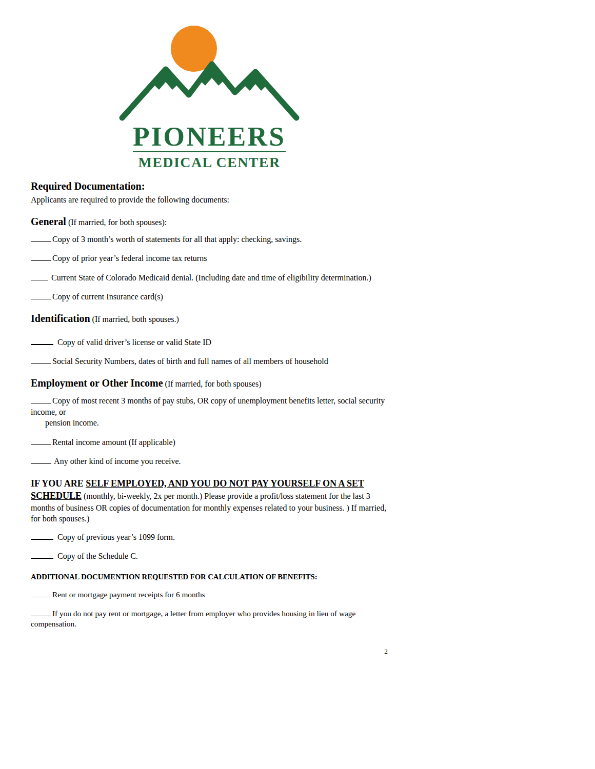PIONEERS MEDICAL CENTER
Required Documentation:
Applicants are required to provide the following documents:
General
(If married, for both spouses):
Copy of 3 month’s worth of statements for all that apply: checking, savings.
Copy of prior year’s federal income tax returns
Current State of Colorado Medicaid denial. (Including date and time of eligibility determination.)
Copy of current Insurance card(s)
Identification
(If married, both spouses.)
Copy of valid driver’s license or valid State ID
Social Security Numbers, dates of birth and full names of all members of household
Employment or Other Income
(If married, for both spouses)
Copy of most recent 3 months of pay stubs, OR copy of unemployment benefits letter, social security income, or pension income.
Rental income amount (If applicable)
Any other kind of income you receive.
IF YOU ARE SELF EMPLOYED, AND YOU DO NOT PAY YOURSELF ON A SET SCHEDULE (monthly, bi-weekly, 2x per month.) Please provide a profit/loss statement for the last 3 months of business OR copies of documentation for monthly expenses related to your business. ) If married, for both spouses.)
Copy of previous year’s 1099 form.
Copy of the Schedule C.
ADDITIONAL DOCUMENTION REQUESTED FOR CALCULATION OF BENEFITS:
Rent or mortgage payment receipts for 6 months
If you do not pay rent or mortgage, a letter from employer who provides housing in lieu of wage compensation.
2